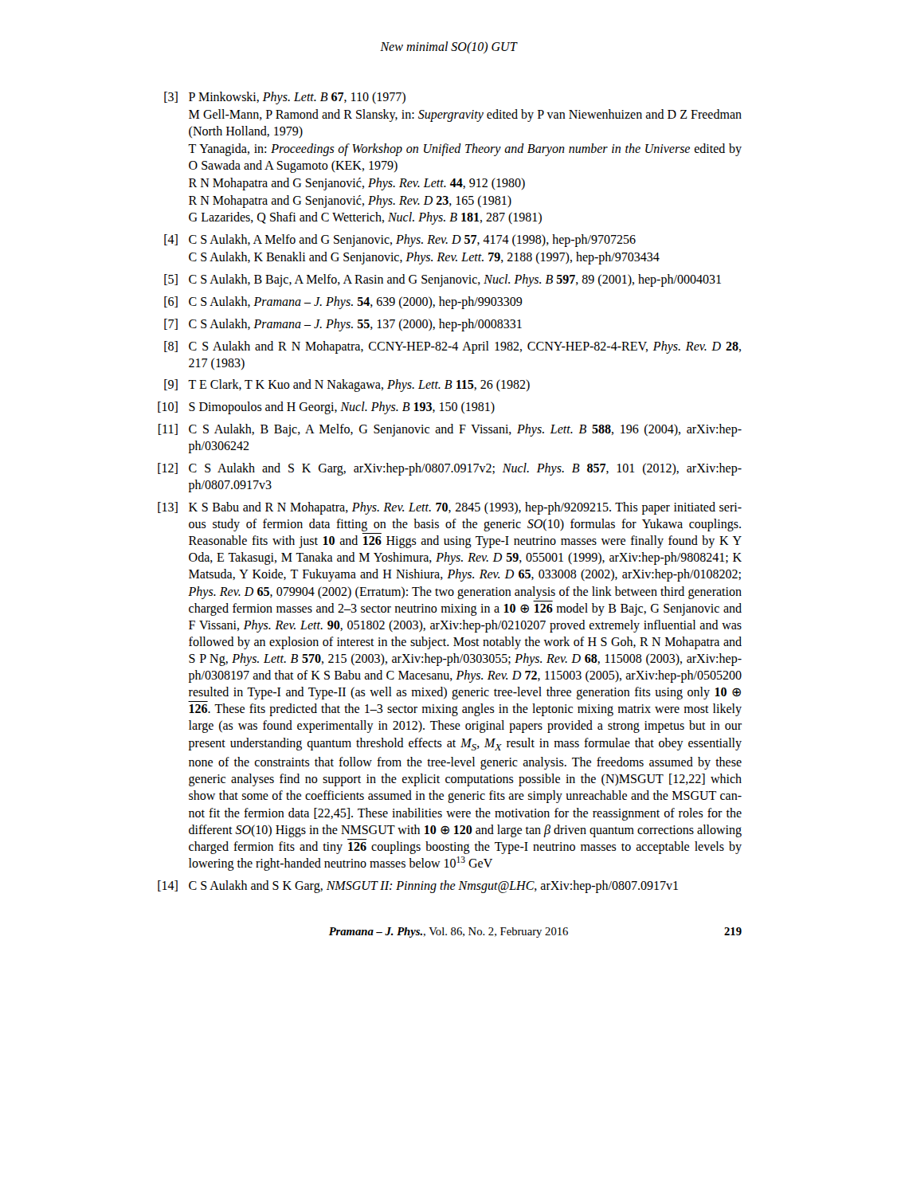New minimal SO(10) GUT
[3]
P Minkowski, Phys. Lett. B 67, 110 (1977)
M Gell-Mann, P Ramond and R Slansky, in: Supergravity edited by P van Niewenhuizen and D Z Freedman (North Holland, 1979)
T Yanagida, in: Proceedings of Workshop on Unified Theory and Baryon number in the Universe edited by O Sawada and A Sugamoto (KEK, 1979)
R N Mohapatra and G Senjanović, Phys. Rev. Lett. 44, 912 (1980)
R N Mohapatra and G Senjanović, Phys. Rev. D 23, 165 (1981)
G Lazarides, Q Shafi and C Wetterich, Nucl. Phys. B 181, 287 (1981)
[4]
C S Aulakh, A Melfo and G Senjanovic, Phys. Rev. D 57, 4174 (1998), hep-ph/9707256
C S Aulakh, K Benakli and G Senjanovic, Phys. Rev. Lett. 79, 2188 (1997), hep-ph/9703434
[5]
C S Aulakh, B Bajc, A Melfo, A Rasin and G Senjanovic, Nucl. Phys. B 597, 89 (2001), hep-ph/0004031
[6]
C S Aulakh, Pramana – J. Phys. 54, 639 (2000), hep-ph/9903309
[7]
C S Aulakh, Pramana – J. Phys. 55, 137 (2000), hep-ph/0008331
[8]
C S Aulakh and R N Mohapatra, CCNY-HEP-82-4 April 1982, CCNY-HEP-82-4-REV, Phys. Rev. D 28, 217 (1983)
[9]
T E Clark, T K Kuo and N Nakagawa, Phys. Lett. B 115, 26 (1982)
[10]
S Dimopoulos and H Georgi, Nucl. Phys. B 193, 150 (1981)
[11]
C S Aulakh, B Bajc, A Melfo, G Senjanovic and F Vissani, Phys. Lett. B 588, 196 (2004), arXiv:hep-ph/0306242
[12]
C S Aulakh and S K Garg, arXiv:hep-ph/0807.0917v2; Nucl. Phys. B 857, 101 (2012), arXiv:hep-ph/0807.0917v3
[13]
K S Babu and R N Mohapatra, Phys. Rev. Lett. 70, 2845 (1993), hep-ph/9209215. This paper initiated serious study of fermion data fitting on the basis of the generic SO(10) formulas for Yukawa couplings. Reasonable fits with just 10 and 126 Higgs and using Type-I neutrino masses were finally found by K Y Oda, E Takasugi, M Tanaka and M Yoshimura, Phys. Rev. D 59, 055001 (1999), arXiv:hep-ph/9808241; K Matsuda, Y Koide, T Fukuyama and H Nishiura, Phys. Rev. D 65, 033008 (2002), arXiv:hep-ph/0108202; Phys. Rev. D 65, 079904 (2002) (Erratum): The two generation analysis of the link between third generation charged fermion masses and 2–3 sector neutrino mixing in a 10 ⊕ 126 model by B Bajc, G Senjanovic and F Vissani, Phys. Rev. Lett. 90, 051802 (2003), arXiv:hep-ph/0210207 proved extremely influential and was followed by an explosion of interest in the subject. Most notably the work of H S Goh, R N Mohapatra and S P Ng, Phys. Lett. B 570, 215 (2003), arXiv:hep-ph/0303055; Phys. Rev. D 68, 115008 (2003), arXiv:hep-ph/0308197 and that of K S Babu and C Macesanu, Phys. Rev. D 72, 115003 (2005), arXiv:hep-ph/0505200 resulted in Type-I and Type-II (as well as mixed) generic tree-level three generation fits using only 10 ⊕ 126. These fits predicted that the 1–3 sector mixing angles in the leptonic mixing matrix were most likely large (as was found experimentally in 2012). These original papers provided a strong impetus but in our present understanding quantum threshold effects at MS, MX result in mass formulae that obey essentially none of the constraints that follow from the tree-level generic analysis. The freedoms assumed by these generic analyses find no support in the explicit computations possible in the (N)MSGUT [12,22] which show that some of the coefficients assumed in the generic fits are simply unreachable and the MSGUT cannot fit the fermion data [22,45]. These inabilities were the motivation for the reassignment of roles for the different SO(10) Higgs in the NMSGUT with 10 ⊕ 120 and large tan β driven quantum corrections allowing charged fermion fits and tiny 126 couplings boosting the Type-I neutrino masses to acceptable levels by lowering the right-handed neutrino masses below 1013 GeV
[14]
C S Aulakh and S K Garg, NMSGUT II: Pinning the Nmsgut@LHC, arXiv:hep-ph/0807.0917v1
Pramana – J. Phys., Vol. 86, No. 2, February 2016 219